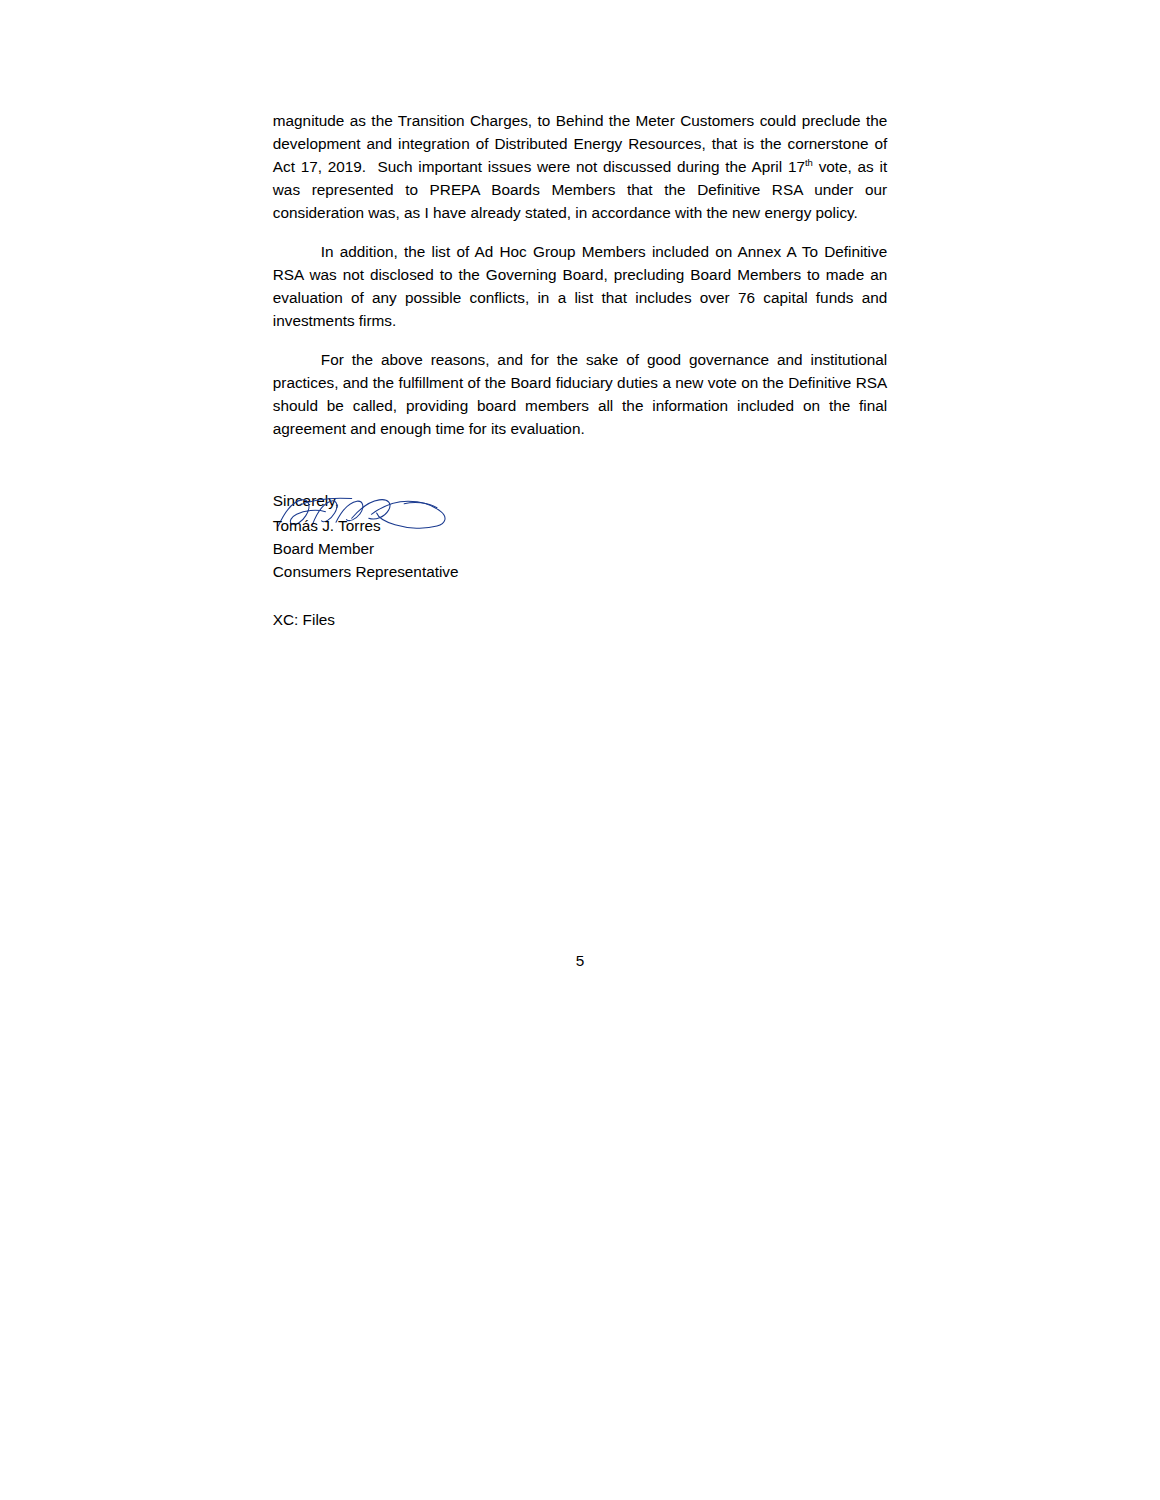magnitude as the Transition Charges, to Behind the Meter Customers could preclude the development and integration of Distributed Energy Resources, that is the cornerstone of Act 17, 2019. Such important issues were not discussed during the April 17th vote, as it was represented to PREPA Boards Members that the Definitive RSA under our consideration was, as I have already stated, in accordance with the new energy policy.
In addition, the list of Ad Hoc Group Members included on Annex A To Definitive RSA was not disclosed to the Governing Board, precluding Board Members to made an evaluation of any possible conflicts, in a list that includes over 76 capital funds and investments firms.
For the above reasons, and for the sake of good governance and institutional practices, and the fulfillment of the Board fiduciary duties a new vote on the Definitive RSA should be called, providing board members all the information included on the final agreement and enough time for its evaluation.
Sincerely,
Tomás J. Torres
Board Member
Consumers Representative
XC: Files
5